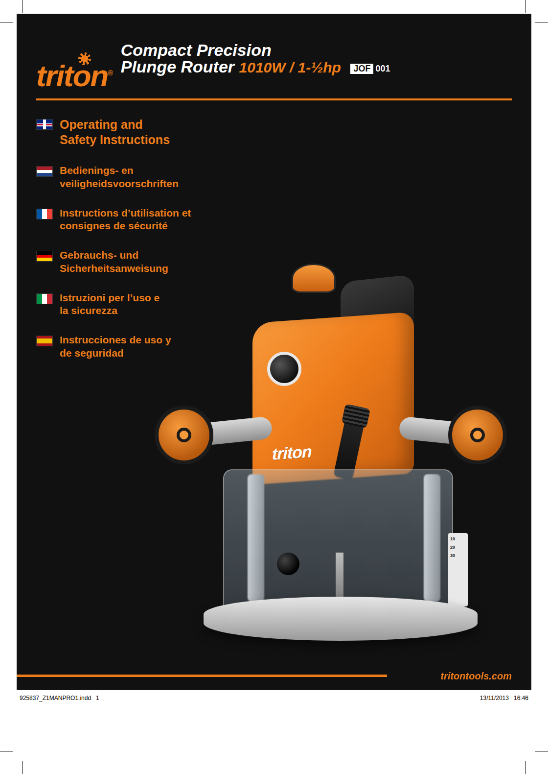triton®
Compact Precision
Plunge Router 1010W / 1-½hp JOF 001
Operating and
Safety Instructions
Bedienings- en
veiligheidsvoorschriften
Instructions d’utilisation et
consignes de sécurité
Gebrauchs- und
Sicherheitsanweisung
Istruzioni per l’uso e
la sicurezza
Instrucciones de uso y
de seguridad
10
20
30
tritontools.com
925837_Z1MANPRO1.indd 1 13/11/2013 16:46